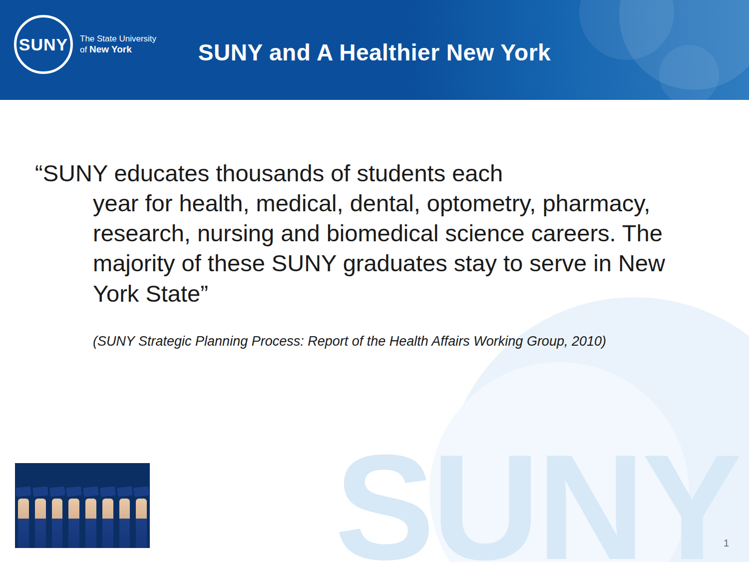SUNY
SUNY
The State University
of New York
SUNY and A Healthier New York
“SUNY educates thousands of students each year for health, medical, dental, optometry, pharmacy, research, nursing and biomedical science careers. The majority of these SUNY graduates stay to serve in New York State”
(SUNY Strategic Planning Process: Report of the Health Affairs Working Group, 2010)
1